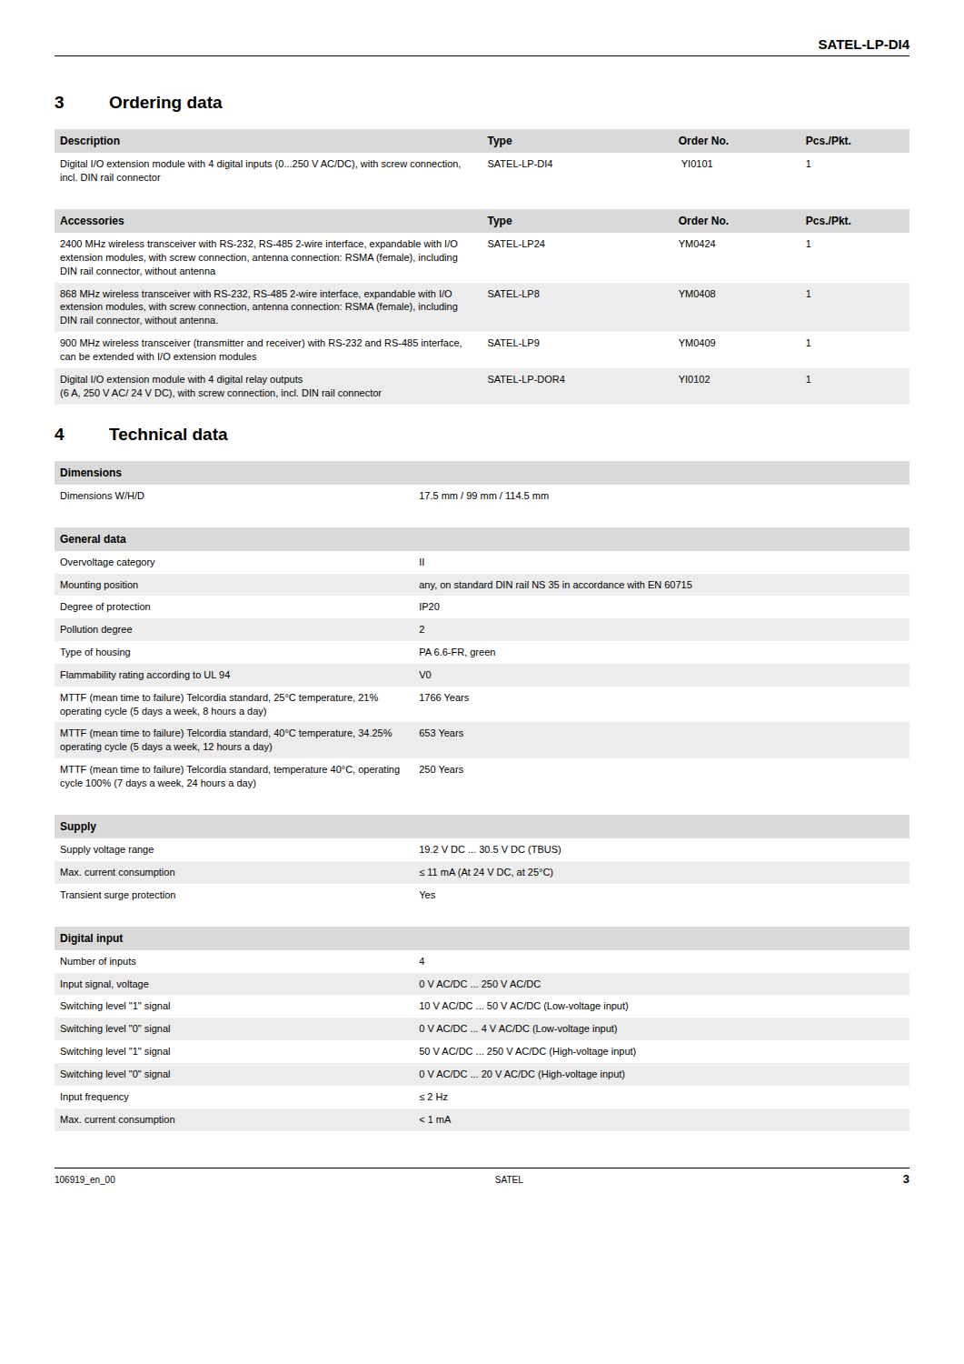SATEL-LP-DI4
3 Ordering data
| Description | Type | Order No. | Pcs./Pkt. |
| Digital I/O extension module with 4 digital inputs (0...250 V AC/DC), with screw connection, incl. DIN rail connector | SATEL-LP-DI4 | YI0101 | 1 |
| Accessories | Type | Order No. | Pcs./Pkt. |
| 2400 MHz wireless transceiver with RS-232, RS-485 2-wire interface, expandable with I/O extension modules, with screw connection, antenna connection: RSMA (female), including DIN rail connector, without antenna | SATEL-LP24 | YM0424 | 1 |
| 868 MHz wireless transceiver with RS-232, RS-485 2-wire interface, expandable with I/O extension modules, with screw connection, antenna connection: RSMA (female), including DIN rail connector, without antenna. | SATEL-LP8 | YM0408 | 1 |
| 900 MHz wireless transceiver (transmitter and receiver) with RS-232 and RS-485 interface, can be extended with I/O extension modules | SATEL-LP9 | YM0409 | 1 |
| Digital I/O extension module with 4 digital relay outputs (6 A, 250 V AC/ 24 V DC), with screw connection, incl. DIN rail connector | SATEL-LP-DOR4 | YI0102 | 1 |
4 Technical data
| Dimensions |
| Dimensions W/H/D | 17.5 mm / 99 mm / 114.5 mm |
| General data |
| Overvoltage category | II |
| Mounting position | any, on standard DIN rail NS 35 in accordance with EN 60715 |
| Degree of protection | IP20 |
| Pollution degree | 2 |
| Type of housing | PA 6.6-FR, green |
| Flammability rating according to UL 94 | V0 |
| MTTF (mean time to failure) Telcordia standard, 25°C temperature, 21% operating cycle (5 days a week, 8 hours a day) | 1766 Years |
| MTTF (mean time to failure) Telcordia standard, 40°C temperature, 34.25% operating cycle (5 days a week, 12 hours a day) | 653 Years |
| MTTF (mean time to failure) Telcordia standard, temperature 40°C, operating cycle 100% (7 days a week, 24 hours a day) | 250 Years |
| Supply |
| Supply voltage range | 19.2 V DC ... 30.5 V DC (TBUS) |
| Max. current consumption | ≤ 11 mA (At 24 V DC, at 25°C) |
| Transient surge protection | Yes |
| Digital input |
| Number of inputs | 4 |
| Input signal, voltage | 0 V AC/DC ... 250 V AC/DC |
| Switching level "1" signal | 10 V AC/DC ... 50 V AC/DC (Low-voltage input) |
| Switching level "0" signal | 0 V AC/DC ... 4 V AC/DC (Low-voltage input) |
| Switching level "1" signal | 50 V AC/DC ... 250 V AC/DC (High-voltage input) |
| Switching level "0" signal | 0 V AC/DC ... 20 V AC/DC (High-voltage input) |
| Input frequency | ≤ 2 Hz |
| Max. current consumption | < 1 mA |
106919_en_00 SATEL 3